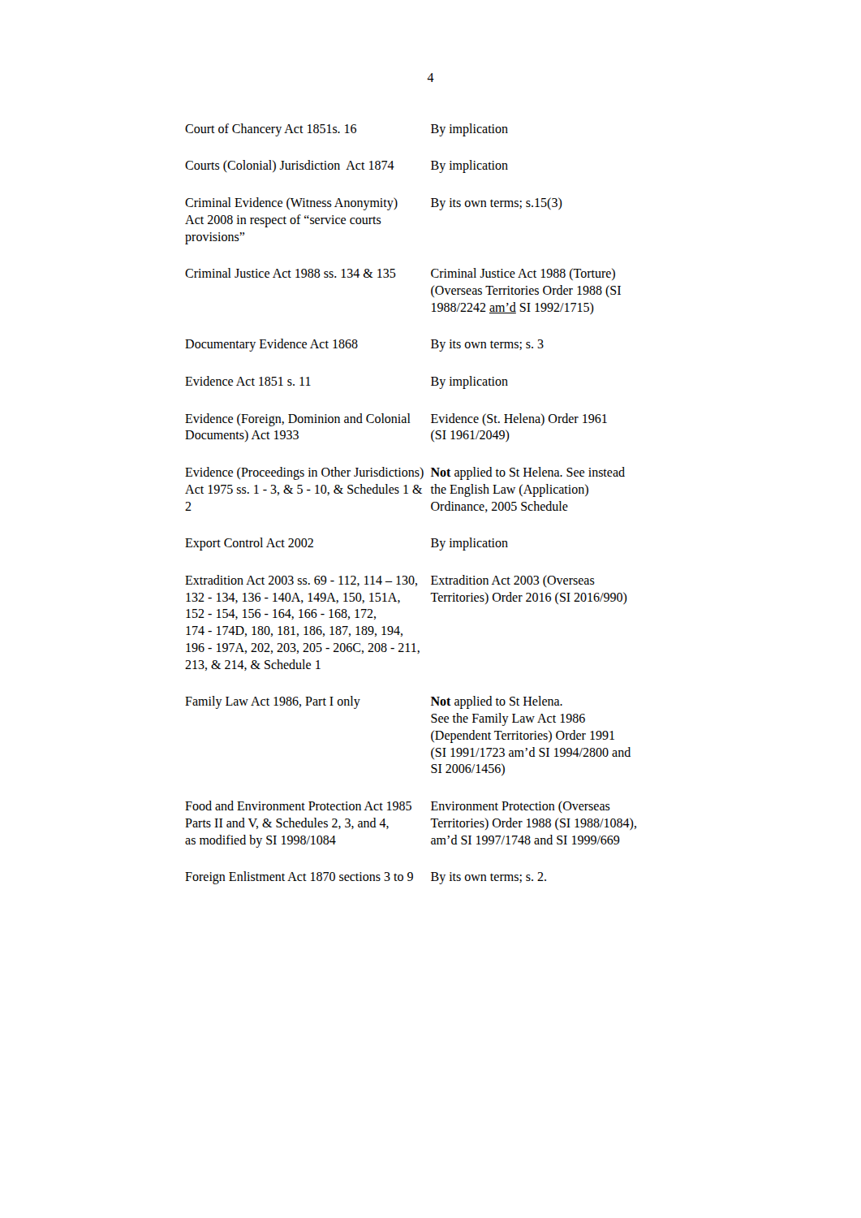4
| Court of Chancery Act 1851s. 16 | By implication |
| Courts (Colonial) Jurisdiction Act 1874 | By implication |
| Criminal Evidence (Witness Anonymity) Act 2008 in respect of “service courts provisions” | By its own terms; s.15(3) |
| Criminal Justice Act 1988 ss. 134 & 135 | Criminal Justice Act 1988 (Torture) (Overseas Territories Order 1988 (SI 1988/2242 am’d SI 1992/1715) |
| Documentary Evidence Act 1868 | By its own terms; s. 3 |
| Evidence Act 1851 s. 11 | By implication |
| Evidence (Foreign, Dominion and Colonial Documents) Act 1933 | Evidence (St. Helena) Order 1961 (SI 1961/2049) |
| Evidence (Proceedings in Other Jurisdictions) Act 1975 ss. 1 - 3, & 5 - 10, & Schedules 1 & 2 | Not applied to St Helena. See instead the English Law (Application) Ordinance, 2005 Schedule |
| Export Control Act 2002 | By implication |
| Extradition Act 2003 ss. 69 - 112, 114 – 130, 132 - 134, 136 - 140A, 149A, 150, 151A, 152 - 154, 156 - 164, 166 - 168, 172, 174 - 174D, 180, 181, 186, 187, 189, 194, 196 - 197A, 202, 203, 205 - 206C, 208 - 211, 213, & 214, & Schedule 1 | Extradition Act 2003 (Overseas Territories) Order 2016 (SI 2016/990) |
| Family Law Act 1986, Part I only | Not applied to St Helena. See the Family Law Act 1986 (Dependent Territories) Order 1991 (SI 1991/1723 am’d SI 1994/2800 and SI 2006/1456) |
| Food and Environment Protection Act 1985 Parts II and V, & Schedules 2, 3, and 4, as modified by SI 1998/1084 | Environment Protection (Overseas Territories) Order 1988 (SI 1988/1084), am’d SI 1997/1748 and SI 1999/669 |
| Foreign Enlistment Act 1870 sections 3 to 9 | By its own terms; s. 2. |